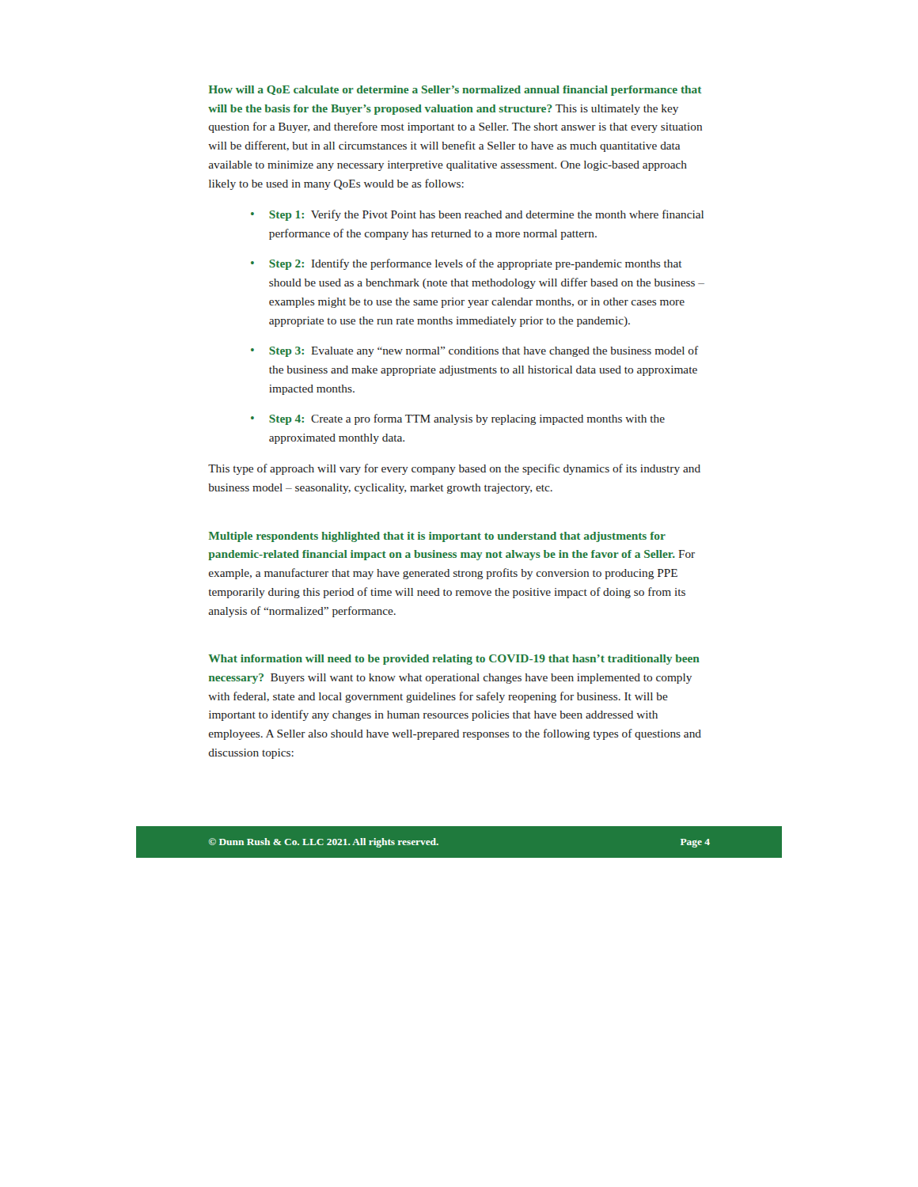How will a QoE calculate or determine a Seller’s normalized annual financial performance that will be the basis for the Buyer’s proposed valuation and structure? This is ultimately the key question for a Buyer, and therefore most important to a Seller. The short answer is that every situation will be different, but in all circumstances it will benefit a Seller to have as much quantitative data available to minimize any necessary interpretive qualitative assessment. One logic-based approach likely to be used in many QoEs would be as follows:
Step 1: Verify the Pivot Point has been reached and determine the month where financial performance of the company has returned to a more normal pattern.
Step 2: Identify the performance levels of the appropriate pre-pandemic months that should be used as a benchmark (note that methodology will differ based on the business – examples might be to use the same prior year calendar months, or in other cases more appropriate to use the run rate months immediately prior to the pandemic).
Step 3: Evaluate any “new normal” conditions that have changed the business model of the business and make appropriate adjustments to all historical data used to approximate impacted months.
Step 4: Create a pro forma TTM analysis by replacing impacted months with the approximated monthly data.
This type of approach will vary for every company based on the specific dynamics of its industry and business model – seasonality, cyclicality, market growth trajectory, etc.
Multiple respondents highlighted that it is important to understand that adjustments for pandemic-related financial impact on a business may not always be in the favor of a Seller. For example, a manufacturer that may have generated strong profits by conversion to producing PPE temporarily during this period of time will need to remove the positive impact of doing so from its analysis of “normalized” performance.
What information will need to be provided relating to COVID-19 that hasn’t traditionally been necessary? Buyers will want to know what operational changes have been implemented to comply with federal, state and local government guidelines for safely reopening for business. It will be important to identify any changes in human resources policies that have been addressed with employees. A Seller also should have well-prepared responses to the following types of questions and discussion topics:
© Dunn Rush & Co. LLC 2021. All rights reserved. Page 4